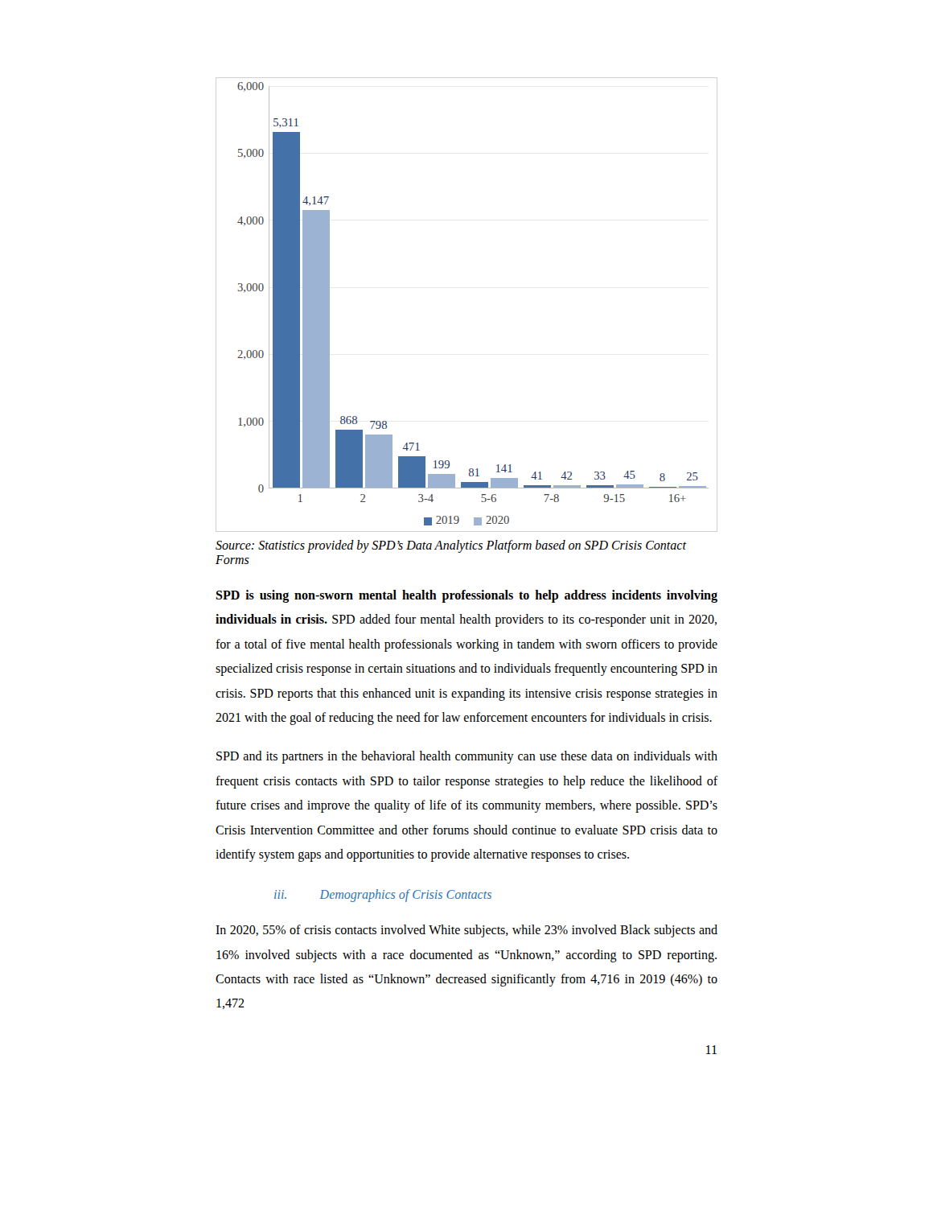6,000
5,000
4,000
3,000
2,000
1,000
0
5,311
4,147
868
798
471
199
81
141
41
42
33
45
8
25
1
2
3-4
5-6
7-8
9-15
16+
2019
2020
Source: Statistics provided by SPD’s Data Analytics Platform based on SPD Crisis Contact Forms
SPD is using non-sworn mental health professionals to help address incidents involving individuals in crisis. SPD added four mental health providers to its co-responder unit in 2020, for a total of five mental health professionals working in tandem with sworn officers to provide specialized crisis response in certain situations and to individuals frequently encountering SPD in crisis. SPD reports that this enhanced unit is expanding its intensive crisis response strategies in 2021 with the goal of reducing the need for law enforcement encounters for individuals in crisis.
SPD and its partners in the behavioral health community can use these data on individuals with frequent crisis contacts with SPD to tailor response strategies to help reduce the likelihood of future crises and improve the quality of life of its community members, where possible. SPD’s Crisis Intervention Committee and other forums should continue to evaluate SPD crisis data to identify system gaps and opportunities to provide alternative responses to crises.
iii. Demographics of Crisis Contacts
In 2020, 55% of crisis contacts involved White subjects, while 23% involved Black subjects and 16% involved subjects with a race documented as “Unknown,” according to SPD reporting. Contacts with race listed as “Unknown” decreased significantly from 4,716 in 2019 (46%) to 1,472
11